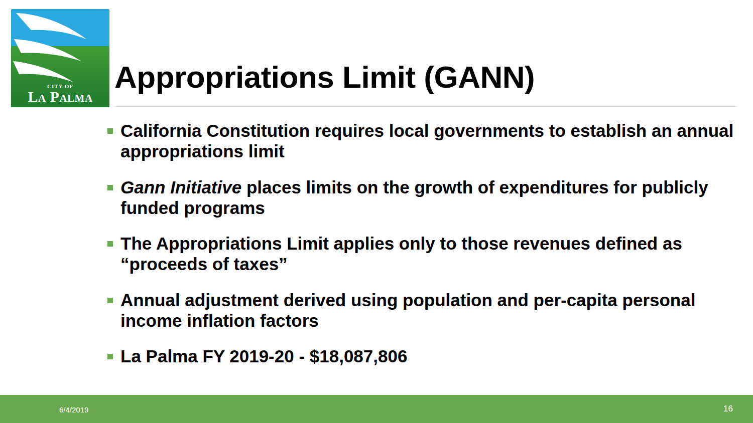CITY OF La Palma
Appropriations Limit (GANN)
California Constitution requires local governments to establish an annual appropriations limit
Gann Initiative places limits on the growth of expenditures for publicly funded programs
The Appropriations Limit applies only to those revenues defined as “proceeds of taxes”
Annual adjustment derived using population and per-capita personal income inflation factors
La Palma FY 2019-20 - $18,087,806
6/4/2019
16